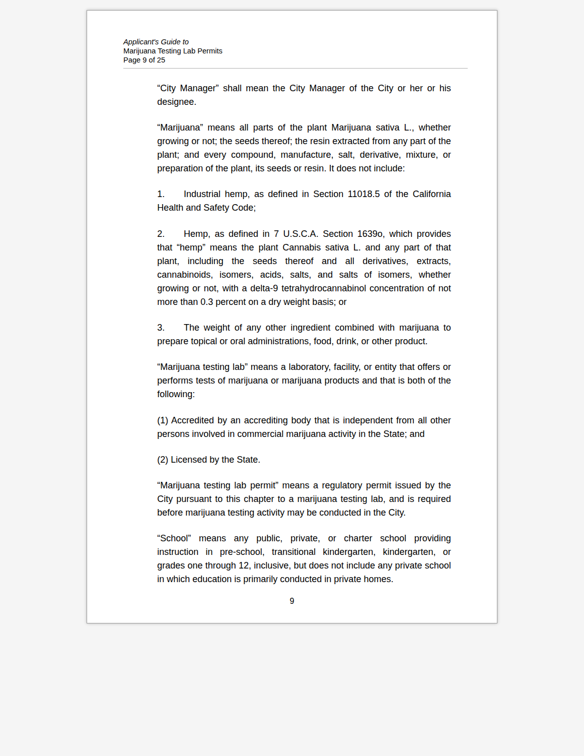Applicant's Guide to
Marijuana Testing Lab Permits
Page 9 of 25
“City Manager” shall mean the City Manager of the City or her or his designee.
“Marijuana” means all parts of the plant Marijuana sativa L., whether growing or not; the seeds thereof; the resin extracted from any part of the plant; and every compound, manufacture, salt, derivative, mixture, or preparation of the plant, its seeds or resin. It does not include:
1. Industrial hemp, as defined in Section 11018.5 of the California Health and Safety Code;
2. Hemp, as defined in 7 U.S.C.A. Section 1639o, which provides that “hemp” means the plant Cannabis sativa L. and any part of that plant, including the seeds thereof and all derivatives, extracts, cannabinoids, isomers, acids, salts, and salts of isomers, whether growing or not, with a delta-9 tetrahydrocannabinol concentration of not more than 0.3 percent on a dry weight basis; or
3. The weight of any other ingredient combined with marijuana to prepare topical or oral administrations, food, drink, or other product.
“Marijuana testing lab” means a laboratory, facility, or entity that offers or performs tests of marijuana or marijuana products and that is both of the following:
(1) Accredited by an accrediting body that is independent from all other persons involved in commercial marijuana activity in the State; and
(2) Licensed by the State.
“Marijuana testing lab permit” means a regulatory permit issued by the City pursuant to this chapter to a marijuana testing lab, and is required before marijuana testing activity may be conducted in the City.
“School” means any public, private, or charter school providing instruction in pre-school, transitional kindergarten, kindergarten, or grades one through 12, inclusive, but does not include any private school in which education is primarily conducted in private homes.
9